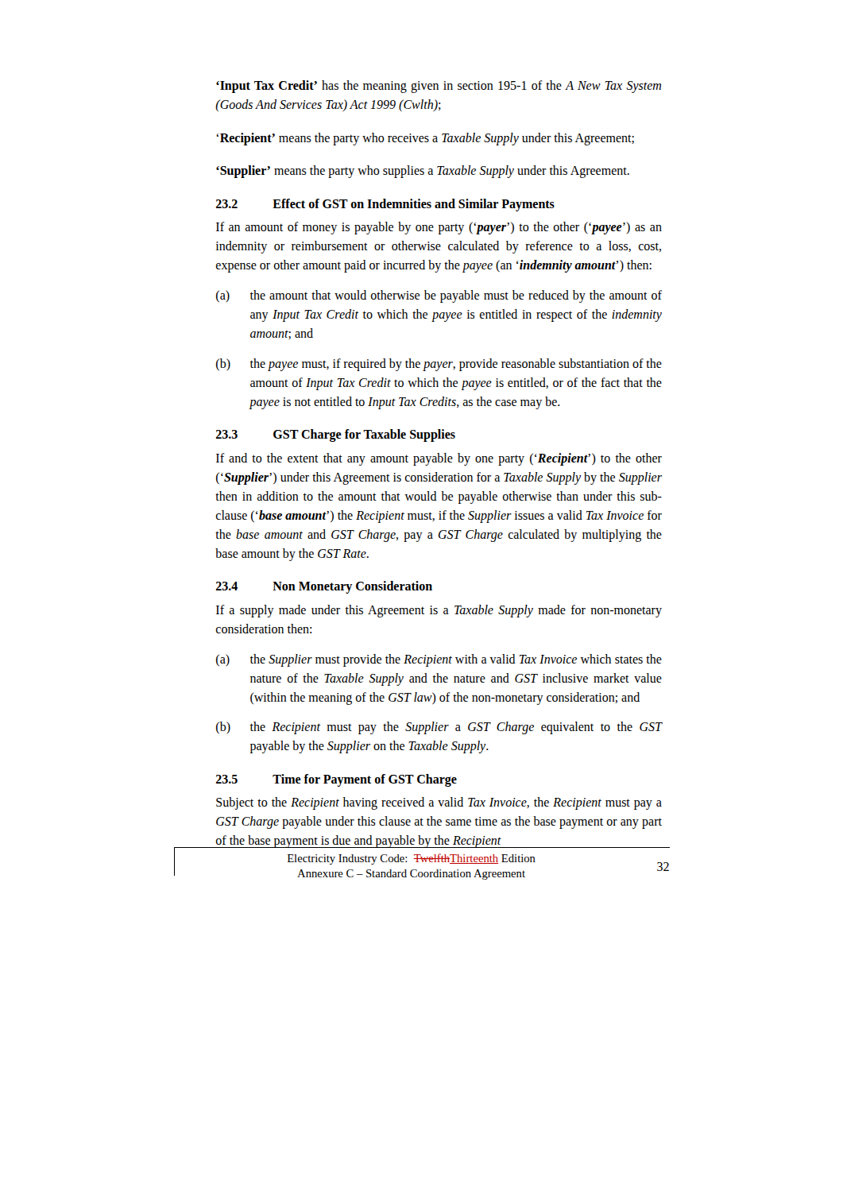‘Input Tax Credit’ has the meaning given in section 195-1 of the A New Tax System (Goods And Services Tax) Act 1999 (Cwlth);
‘Recipient’ means the party who receives a Taxable Supply under this Agreement;
‘Supplier’ means the party who supplies a Taxable Supply under this Agreement.
23.2
Effect of GST on Indemnities and Similar Payments
If an amount of money is payable by one party (‘payer’) to the other (‘payee’) as an indemnity or reimbursement or otherwise calculated by reference to a loss, cost, expense or other amount paid or incurred by the payee (an ‘indemnity amount’) then:
(a)
the amount that would otherwise be payable must be reduced by the amount of any Input Tax Credit to which the payee is entitled in respect of the indemnity amount; and
(b)
the payee must, if required by the payer, provide reasonable substantiation of the amount of Input Tax Credit to which the payee is entitled, or of the fact that the payee is not entitled to Input Tax Credits, as the case may be.
23.3
GST Charge for Taxable Supplies
If and to the extent that any amount payable by one party (‘Recipient’) to the other (‘Supplier’) under this Agreement is consideration for a Taxable Supply by the Supplier then in addition to the amount that would be payable otherwise than under this sub-clause (‘base amount’) the Recipient must, if the Supplier issues a valid Tax Invoice for the base amount and GST Charge, pay a GST Charge calculated by multiplying the base amount by the GST Rate.
23.4
Non Monetary Consideration
If a supply made under this Agreement is a Taxable Supply made for non-monetary consideration then:
(a)
the Supplier must provide the Recipient with a valid Tax Invoice which states the nature of the Taxable Supply and the nature and GST inclusive market value (within the meaning of the GST law) of the non-monetary consideration; and
(b)
the Recipient must pay the Supplier a GST Charge equivalent to the GST payable by the Supplier on the Taxable Supply.
23.5
Time for Payment of GST Charge
Subject to the Recipient having received a valid Tax Invoice, the Recipient must pay a GST Charge payable under this clause at the same time as the base payment or any part of the base payment is due and payable by the Recipient
Electricity Industry Code: Twelfth Thirteenth Edition
Annexure C – Standard Coordination Agreement
32